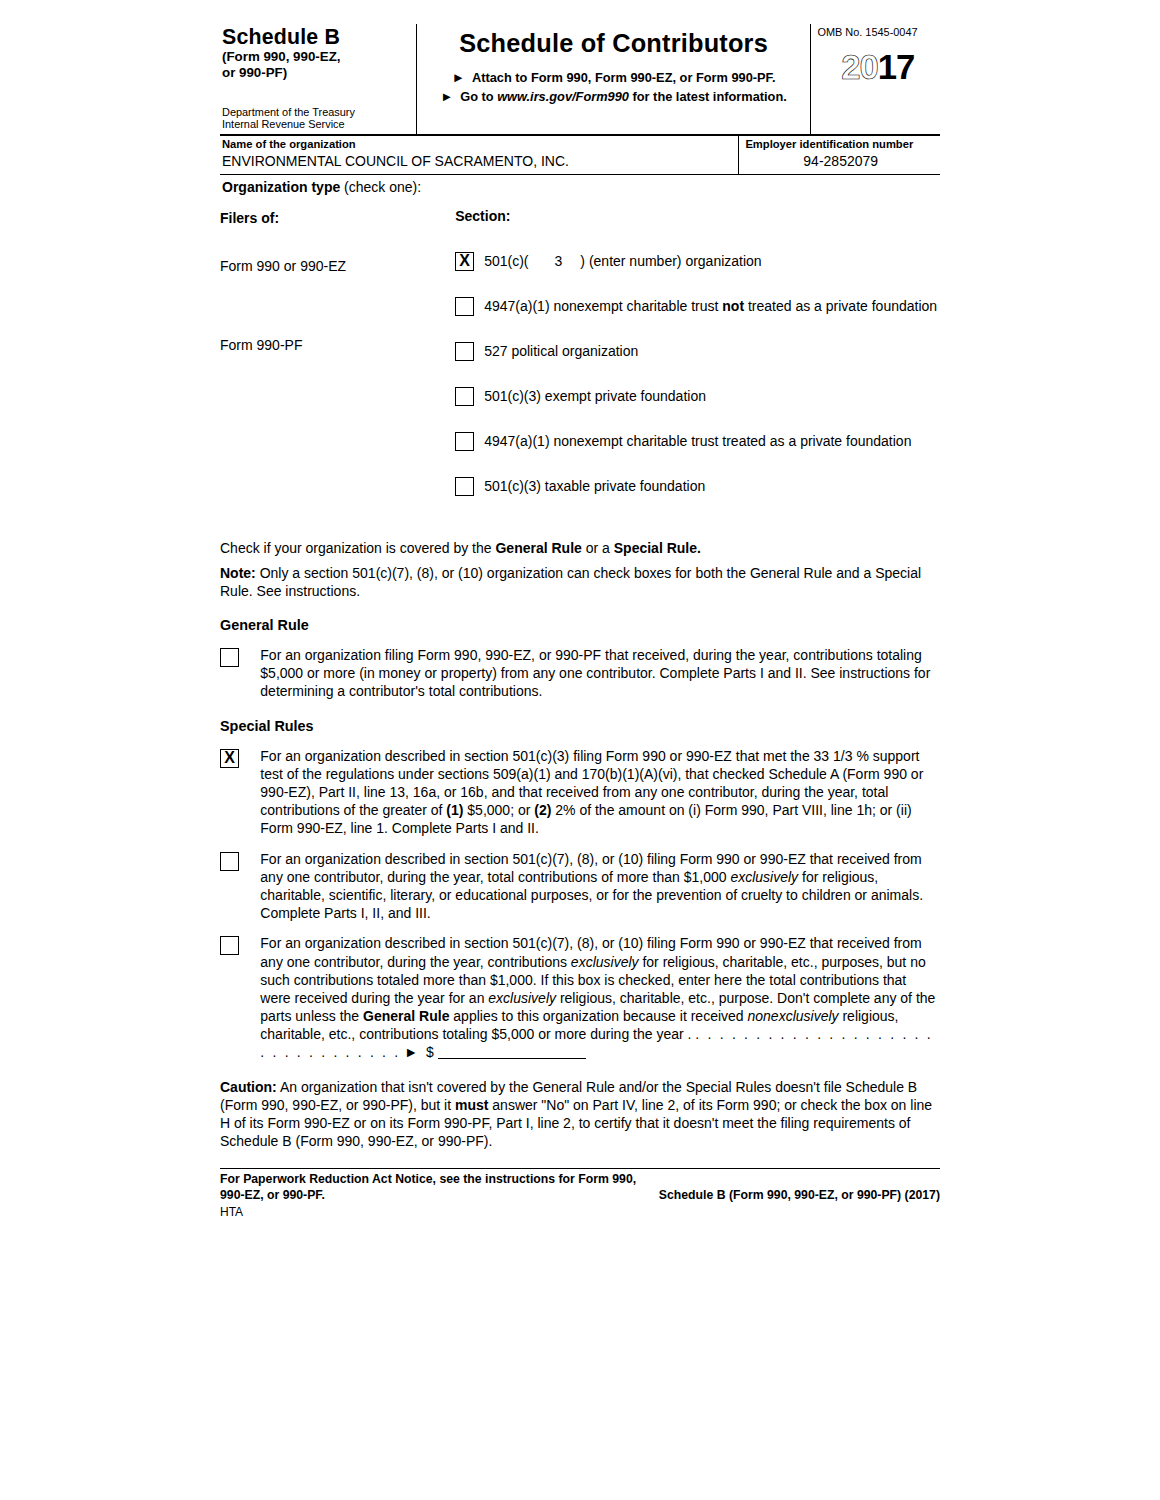Schedule B
(Form 990, 990-EZ,
or 990-PF)
Department of the Treasury
Internal Revenue Service
Schedule of Contributors
► Attach to Form 990, Form 990-EZ, or Form 990-PF.
► Go to www.irs.gov/Form990 for the latest information.
OMB No. 1545-0047
2017
Name of the organization
ENVIRONMENTAL COUNCIL OF SACRAMENTO, INC.
Employer identification number
94-2852079
Organization type (check one):
Filers of:
Form 990 or 990-EZ
Form 990-PF
Section:
501(c)( 3 ) (enter number) organization
4947(a)(1) nonexempt charitable trust not treated as a private foundation
527 political organization
501(c)(3) exempt private foundation
4947(a)(1) nonexempt charitable trust treated as a private foundation
501(c)(3) taxable private foundation
Check if your organization is covered by the General Rule or a Special Rule.
Note: Only a section 501(c)(7), (8), or (10) organization can check boxes for both the General Rule and a Special Rule. See instructions.
General Rule
For an organization filing Form 990, 990-EZ, or 990-PF that received, during the year, contributions totaling $5,000 or more (in money or property) from any one contributor. Complete Parts I and II. See instructions for determining a contributor's total contributions.
Special Rules
For an organization described in section 501(c)(3) filing Form 990 or 990-EZ that met the 33 1/3 % support test of the regulations under sections 509(a)(1) and 170(b)(1)(A)(vi), that checked Schedule A (Form 990 or 990-EZ), Part II, line 13, 16a, or 16b, and that received from any one contributor, during the year, total contributions of the greater of (1) $5,000; or (2) 2% of the amount on (i) Form 990, Part VIII, line 1h; or (ii) Form 990-EZ, line 1. Complete Parts I and II.
For an organization described in section 501(c)(7), (8), or (10) filing Form 990 or 990-EZ that received from any one contributor, during the year, total contributions of more than $1,000 exclusively for religious, charitable, scientific, literary, or educational purposes, or for the prevention of cruelty to children or animals. Complete Parts I, II, and III.
For an organization described in section 501(c)(7), (8), or (10) filing Form 990 or 990-EZ that received from any one contributor, during the year, contributions exclusively for religious, charitable, etc., purposes, but no such contributions totaled more than $1,000. If this box is checked, enter here the total contributions that were received during the year for an exclusively religious, charitable, etc., purpose. Don't complete any of the parts unless the General Rule applies to this organization because it received nonexclusively religious, charitable, etc., contributions totaling $5,000 or more during the year . . . . . . . . . . . . . . . . . . . . . . . . . . . . . . . . . ► $
Caution: An organization that isn't covered by the General Rule and/or the Special Rules doesn't file Schedule B (Form 990, 990-EZ, or 990-PF), but it must answer "No" on Part IV, line 2, of its Form 990; or check the box on line H of its Form 990-EZ or on its Form 990-PF, Part I, line 2, to certify that it doesn't meet the filing requirements of Schedule B (Form 990, 990-EZ, or 990-PF).
For Paperwork Reduction Act Notice, see the instructions for Form 990, 990-EZ, or 990-PF.
Schedule B (Form 990, 990-EZ, or 990-PF) (2017)
HTA